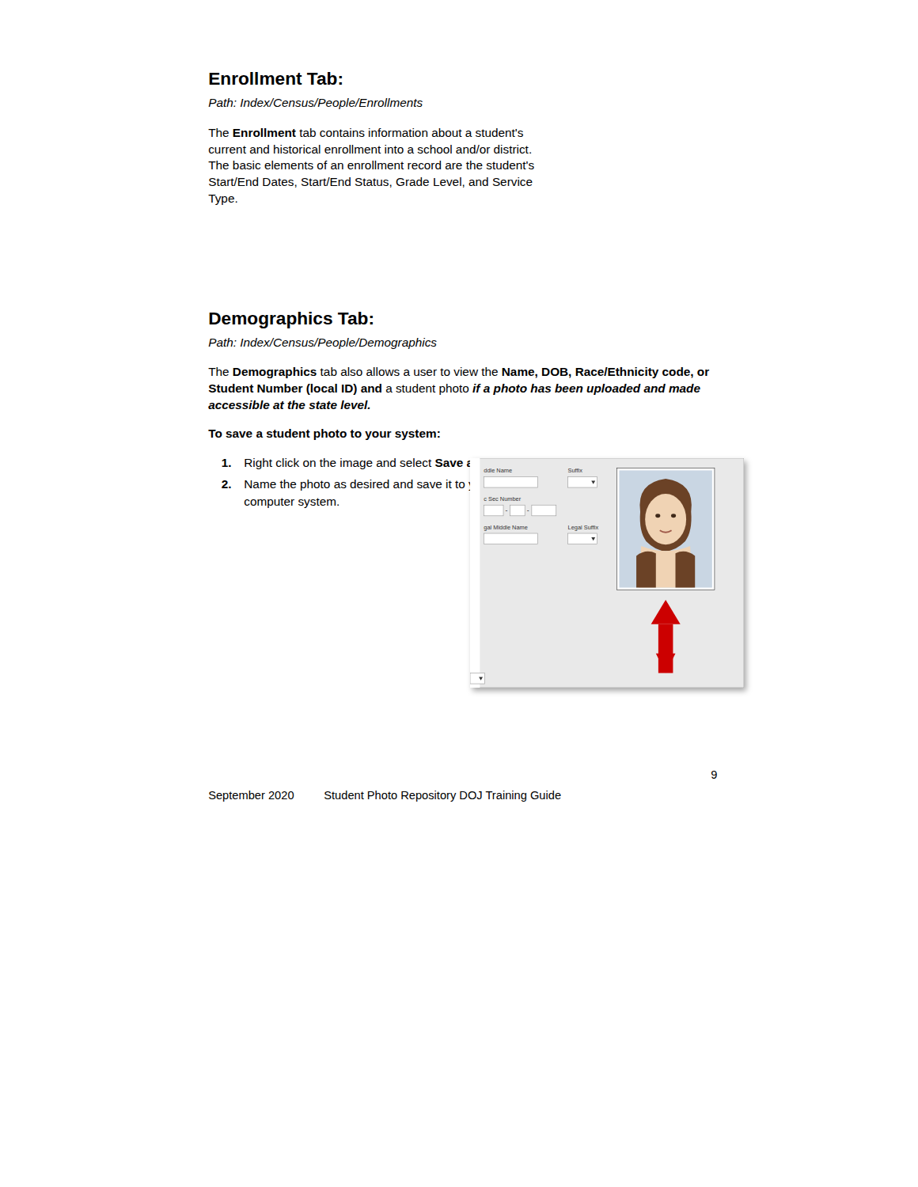Enrollment Tab:
Path: Index/Census/People/Enrollments
The Enrollment tab contains information about a student's current and historical enrollment into a school and/or district. The basic elements of an enrollment record are the student's Start/End Dates, Start/End Status, Grade Level, and Service Type.
Demographics Tab:
Path: Index/Census/People/Demographics
The Demographics tab also allows a user to view the Name, DOB, Race/Ethnicity code, or Student Number (local ID) and a student photo if a photo has been uploaded and made accessible at the state level.
To save a student photo to your system:
Right click on the image and select Save as Image.
Name the photo as desired and save it to your computer system.
9
September 2020 Student Photo Repository DOJ Training Guide